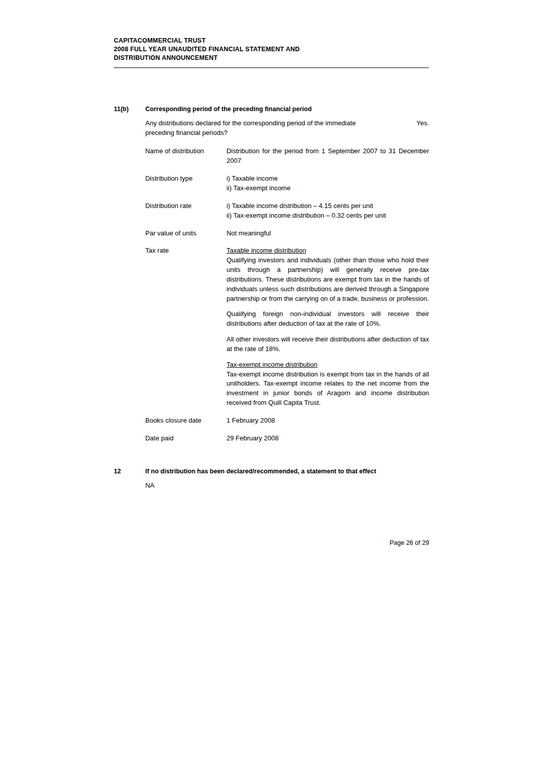CAPITACOMMERCIAL TRUST
2008 FULL YEAR UNAUDITED FINANCIAL STATEMENT AND
DISTRIBUTION ANNOUNCEMENT
11(b)
Corresponding period of the preceding financial period
Any distributions declared for the corresponding period of the immediate preceding financial periods?
Yes.
| Name of distribution | Distribution for the period from 1 September 2007 to 31 December 2007 |
| Distribution type | i) Taxable income ii) Tax-exempt income |
| Distribution rate | i) Taxable income distribution – 4.15 cents per unit ii) Tax-exempt income distribution – 0.32 cents per unit |
| Par value of units | Not meaningful |
| Tax rate | Taxable income distribution Qualifying investors and individuals (other than those who hold their units through a partnership) will generally receive pre-tax distributions. These distributions are exempt from tax in the hands of individuals unless such distributions are derived through a Singapore partnership or from the carrying on of a trade, business or profession. Qualifying foreign non-individual investors will receive their distributions after deduction of tax at the rate of 10%. All other investors will receive their distributions after deduction of tax at the rate of 18%. Tax-exempt income distribution Tax-exempt income distribution is exempt from tax in the hands of all unitholders. Tax-exempt income relates to the net income from the investment in junior bonds of Aragorn and income distribution received from Quill Capita Trust. |
| Books closure date | 1 February 2008 |
| Date paid | 29 February 2008 |
12
If no distribution has been declared/recommended, a statement to that effect
NA
Page 26 of 29